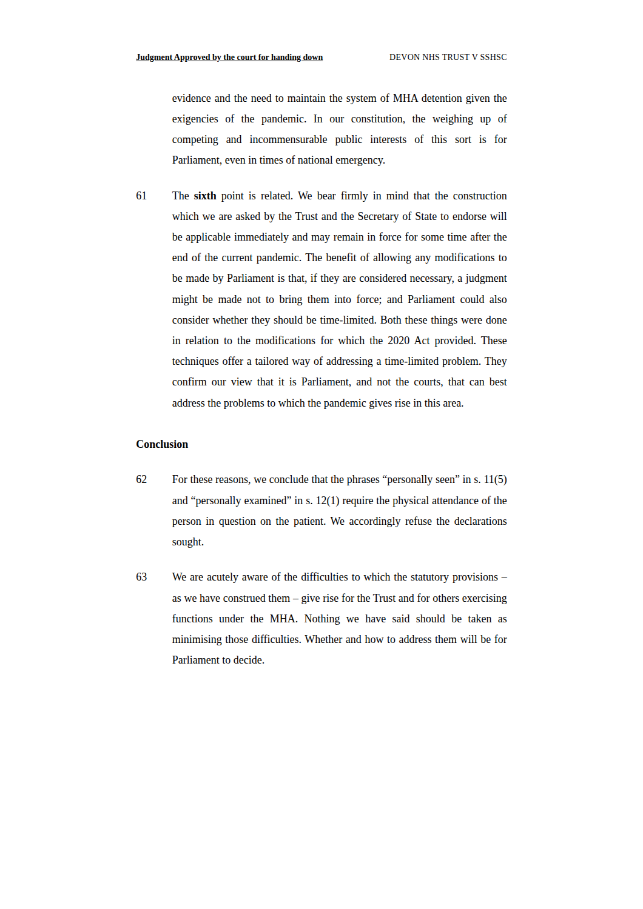Judgment Approved by the court for handing down DEVON NHS TRUST V SSHSC
evidence and the need to maintain the system of MHA detention given the exigencies of the pandemic. In our constitution, the weighing up of competing and incommensurable public interests of this sort is for Parliament, even in times of national emergency.
61 The sixth point is related. We bear firmly in mind that the construction which we are asked by the Trust and the Secretary of State to endorse will be applicable immediately and may remain in force for some time after the end of the current pandemic. The benefit of allowing any modifications to be made by Parliament is that, if they are considered necessary, a judgment might be made not to bring them into force; and Parliament could also consider whether they should be time-limited. Both these things were done in relation to the modifications for which the 2020 Act provided. These techniques offer a tailored way of addressing a time-limited problem. They confirm our view that it is Parliament, and not the courts, that can best address the problems to which the pandemic gives rise in this area.
Conclusion
62 For these reasons, we conclude that the phrases “personally seen” in s. 11(5) and “personally examined” in s. 12(1) require the physical attendance of the person in question on the patient. We accordingly refuse the declarations sought.
63 We are acutely aware of the difficulties to which the statutory provisions – as we have construed them – give rise for the Trust and for others exercising functions under the MHA. Nothing we have said should be taken as minimising those difficulties. Whether and how to address them will be for Parliament to decide.